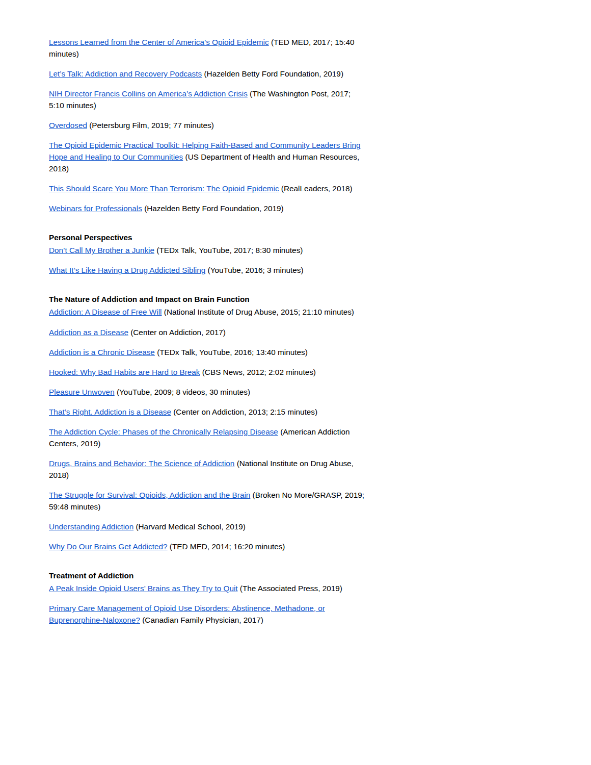Lessons Learned from the Center of America’s Opioid Epidemic (TED MED, 2017; 15:40 minutes)
Let’s Talk: Addiction and Recovery Podcasts (Hazelden Betty Ford Foundation, 2019)
NIH Director Francis Collins on America’s Addiction Crisis (The Washington Post, 2017; 5:10 minutes)
Overdosed (Petersburg Film, 2019; 77 minutes)
The Opioid Epidemic Practical Toolkit: Helping Faith-Based and Community Leaders Bring Hope and Healing to Our Communities (US Department of Health and Human Resources, 2018)
This Should Scare You More Than Terrorism: The Opioid Epidemic (RealLeaders, 2018)
Webinars for Professionals (Hazelden Betty Ford Foundation, 2019)
Personal Perspectives
Don’t Call My Brother a Junkie (TEDx Talk, YouTube, 2017; 8:30 minutes)
What It’s Like Having a Drug Addicted Sibling (YouTube, 2016; 3 minutes)
The Nature of Addiction and Impact on Brain Function
Addiction: A Disease of Free Will (National Institute of Drug Abuse, 2015; 21:10 minutes)
Addiction as a Disease (Center on Addiction, 2017)
Addiction is a Chronic Disease (TEDx Talk, YouTube, 2016; 13:40 minutes)
Hooked: Why Bad Habits are Hard to Break (CBS News, 2012; 2:02 minutes)
Pleasure Unwoven (YouTube, 2009; 8 videos, 30 minutes)
That’s Right. Addiction is a Disease (Center on Addiction, 2013; 2:15 minutes)
The Addiction Cycle: Phases of the Chronically Relapsing Disease (American Addiction Centers, 2019)
Drugs, Brains and Behavior: The Science of Addiction (National Institute on Drug Abuse, 2018)
The Struggle for Survival: Opioids, Addiction and the Brain (Broken No More/GRASP, 2019; 59:48 minutes)
Understanding Addiction (Harvard Medical School, 2019)
Why Do Our Brains Get Addicted? (TED MED, 2014; 16:20 minutes)
Treatment of Addiction
A Peak Inside Opioid Users’ Brains as They Try to Quit (The Associated Press, 2019)
Primary Care Management of Opioid Use Disorders: Abstinence, Methadone, or Buprenorphine-Naloxone? (Canadian Family Physician, 2017)